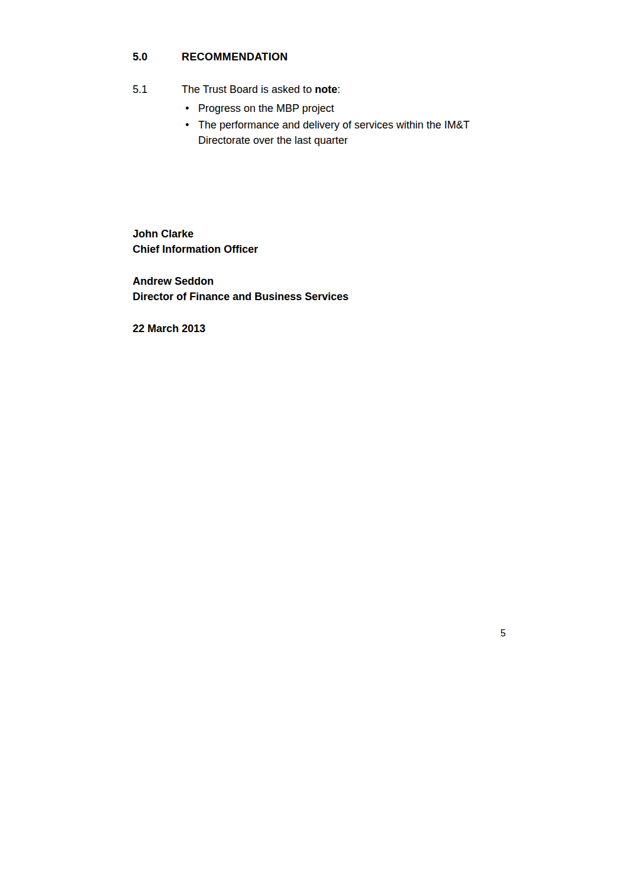5.0
RECOMMENDATION
5.1
The Trust Board is asked to note:
Progress on the MBP project
The performance and delivery of services within the IM&T Directorate over the last quarter
John Clarke
Chief Information Officer
Andrew Seddon
Director of Finance and Business Services
22 March 2013
5